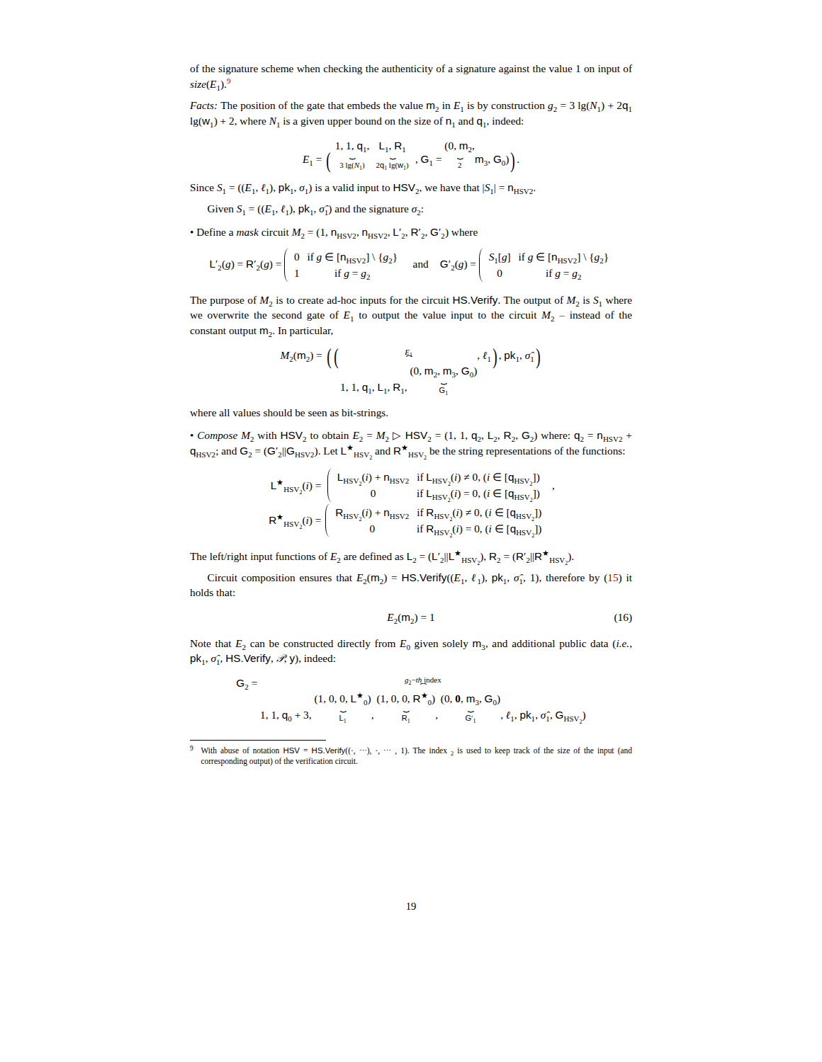of the signature scheme when checking the authenticity of a signature against the value 1 on input of size(E1).9
Facts: The position of the gate that embeds the value m2 in E1 is by construction g2 = 3 lg(N1) + 2q1 lg(w1) + 2, where N1 is a given upper bound on the size of n1 and q1, indeed:
E1 = ( 1, 1, q1,⏟3 lg(N1) L1, R1⏟2q1 lg(w1) , G1 = (0, m2,⏟2 m3, G0)).
Since S1 = ((E1, ℓ1), pk1, σ1) is a valid input to HSV2, we have that |S1| = nHSV2.
Given S1 = ((E1, ℓ1), pk1, σ̂1) and the signature σ2:
Define a mask circuit M2 = (1, nHSV2, nHSV2, L′2, R′2, G′2) where
L′2(g) = R′2(g) =
| 0 | if g ∈ [ n HSV2 ] \ { g 2 } |
| 1 | if g = g 2 |
and G′2(g) =
| S 1 [ g ] | if g ∈ [ n HSV2 ] \ { g 2 } |
| 0 | if g = g 2 |
The purpose of M2 is to create ad-hoc inputs for the circuit HS.Verify. The output of M2 is S1 where we overwrite the second gate of E1 to output the value input to the circuit M2 – instead of the constant output m2. In particular,
M2(m2) = ((E1⏞1, 1, q1, L1, R1, (0, m2, m3, G0)⏟G1, ℓ1), pk1, σ̂1)
where all values should be seen as bit-strings.
Compose M2 with HSV2 to obtain E2 = M2 ▷ HSV2 = (1, 1, q2, L2, R2, G2) where: q2 = nHSV2 + qHSV2; and G2 = (G′2||GHSV2). Let L★HSV2 and R★HSV2 be the string representations of the functions:
| L ★ HSV 2 ( i ) = | / L HSV 2 ( i ) + n HSV2 / if L HSV 2 ( i ) ≠ 0, ( i ∈ [ q HSV 2 ]) / / 0 / if L HSV 2 ( i ) = 0, ( i ∈ [ q HSV 2 ]) / | , |
| R ★ HSV 2 ( i ) = | / R HSV 2 ( i ) + n HSV2 / if R HSV 2 ( i ) ≠ 0, ( i ∈ [ q HSV 2 ]) / / 0 / if R HSV 2 ( i ) = 0, ( i ∈ [ q HSV 2 ]) / | |
The left/right input functions of E2 are defined as L2 = (L′2||L★HSV2), R2 = (R′2||R★HSV2).
Circuit composition ensures that E2(m2) = HS.Verify((E1, ℓ1), pk1, σ̂1, 1), therefore by (15) it holds that:
E2(m2) = 1 (16)
Note that E2 can be constructed directly from E0 given solely m3, and additional public data (i.e., pk1, σ̂1, HS.Verify, 𝒫, y), indeed:
G2 = g2−th index⏞1, 1, q0 + 3, (1, 0, 0, L★0)⏟L1, (1, 0, 0, R★0)⏟R1, (0, 0, m3, G0)⏟G′1, ℓ1, pk1, σ̂1, GHSV2)
9 With abuse of notation HSV = HS.Verify((·, ⋯), ·, ⋯ , 1). The index 2 is used to keep track of the size of the input (and corresponding output) of the verification circuit.
19